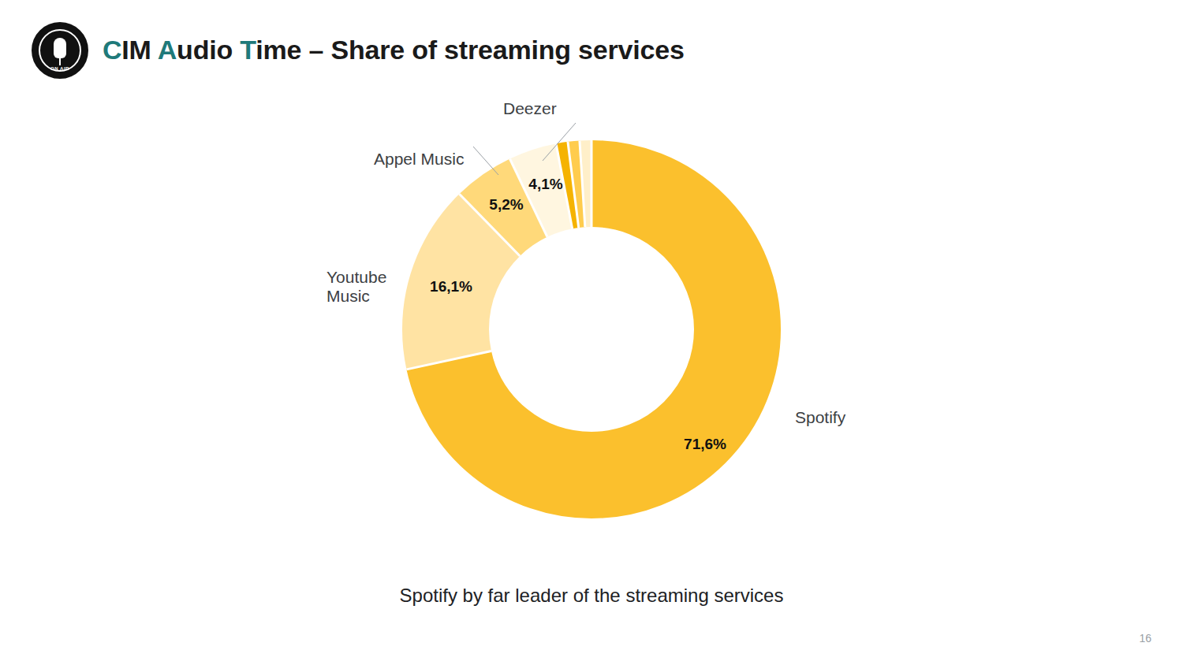ON AIR
CIM Audio Time – Share of streaming services
71,6% 16,1% 5,2% 4,1%
Deezer
Appel Music
Youtube
Music
Spotify
Spotify by far leader of the streaming services
16